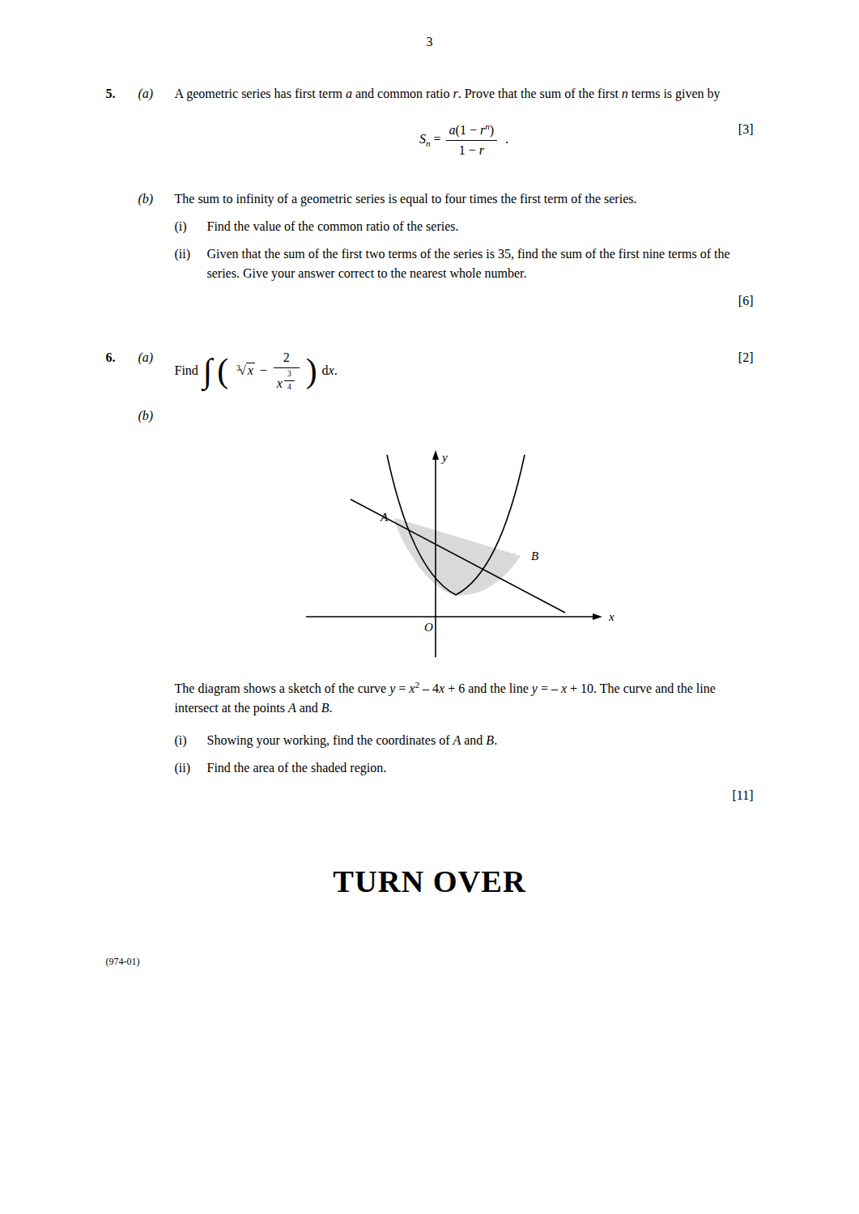3
5.
(a)
A geometric series has first term a and common ratio r. Prove that the sum of the first n terms is given by
[3] Sn = a(1 − rn) 1 − r .
(b)
The sum to infinity of a geometric series is equal to four times the first term of the series.
(i)
Find the value of the common ratio of the series.
(ii)
Given that the sum of the first two terms of the series is 35, find the sum of the first nine terms of the series. Give your answer correct to the nearest whole number.
[6]
6.
(a)
[2]
Find ∫ ( 3√x − 2 x34 ) dx.
(b)
y x O A B
The diagram shows a sketch of the curve y = x2 – 4x + 6 and the line y = – x + 10. The curve and the line intersect at the points A and B.
(i)
Showing your working, find the coordinates of A and B.
(ii)
Find the area of the shaded region.
[11]
TURN OVER
(974-01)